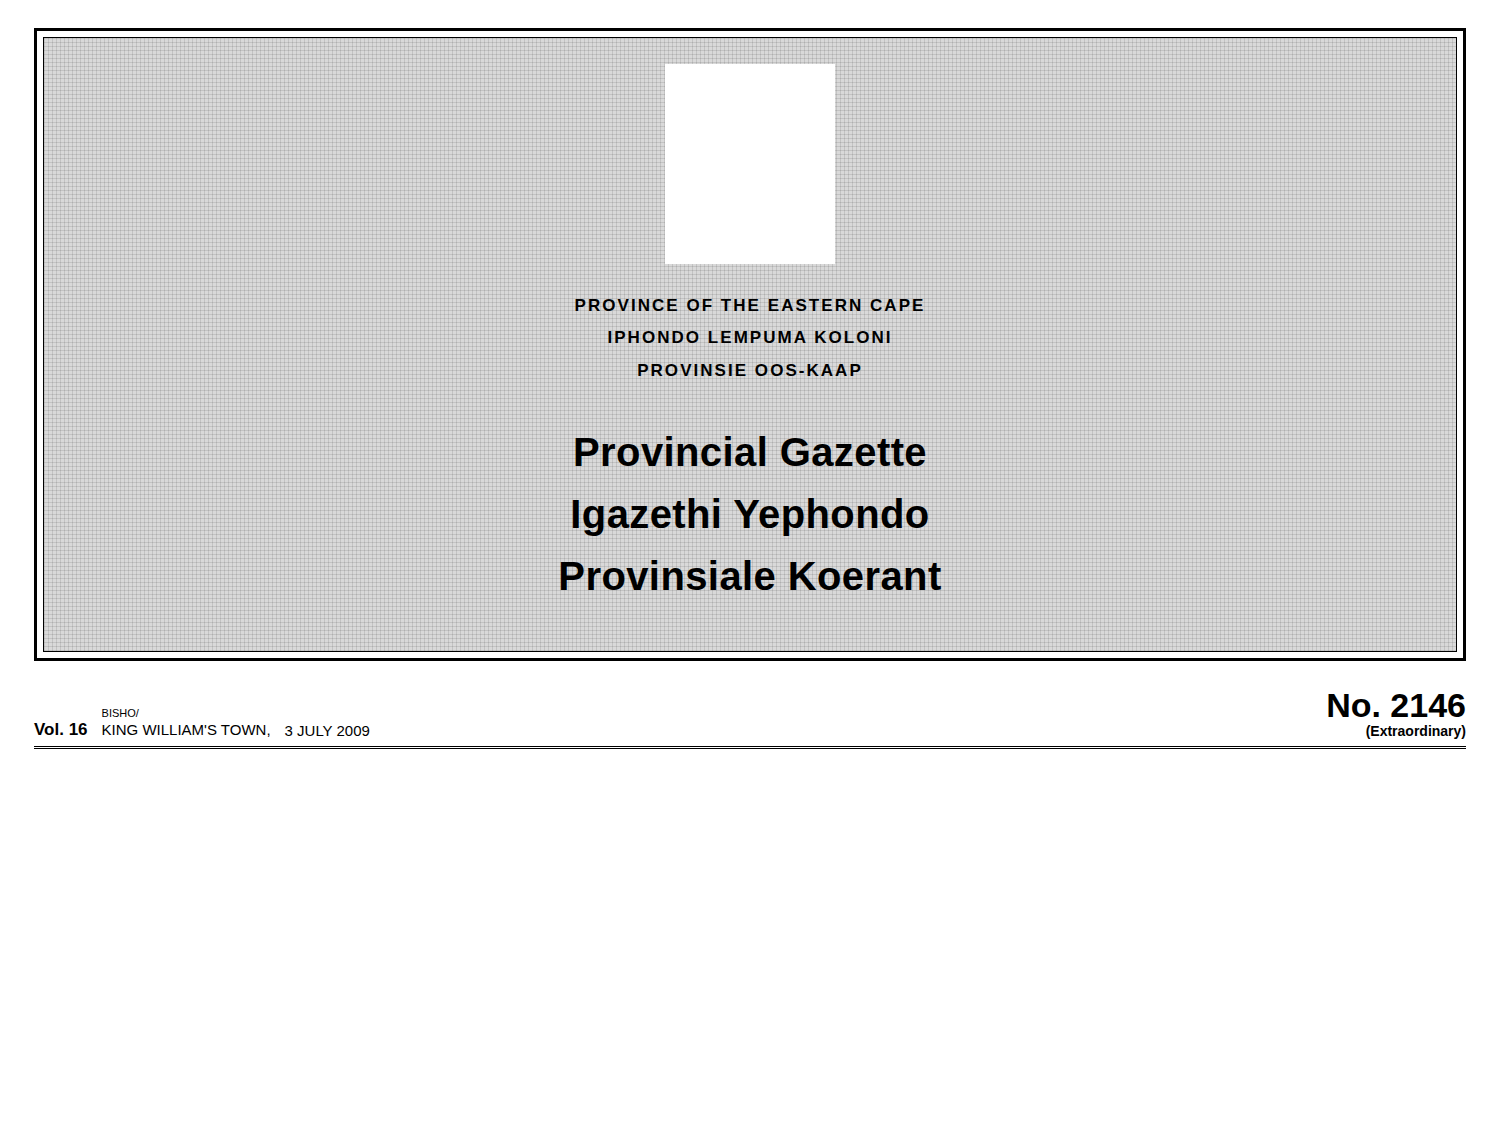PROVINCE OF THE EASTERN CAPE
IPHONDO LEMPUMA KOLONI
PROVINSIE OOS-KAAP
Provincial Gazette
Igazethi Yephondo
Provinsiale Koerant
Vol. 16 BISHO/ KING WILLIAM'S TOWN, 3 JULY 2009
No. 2146
(Extraordinary)